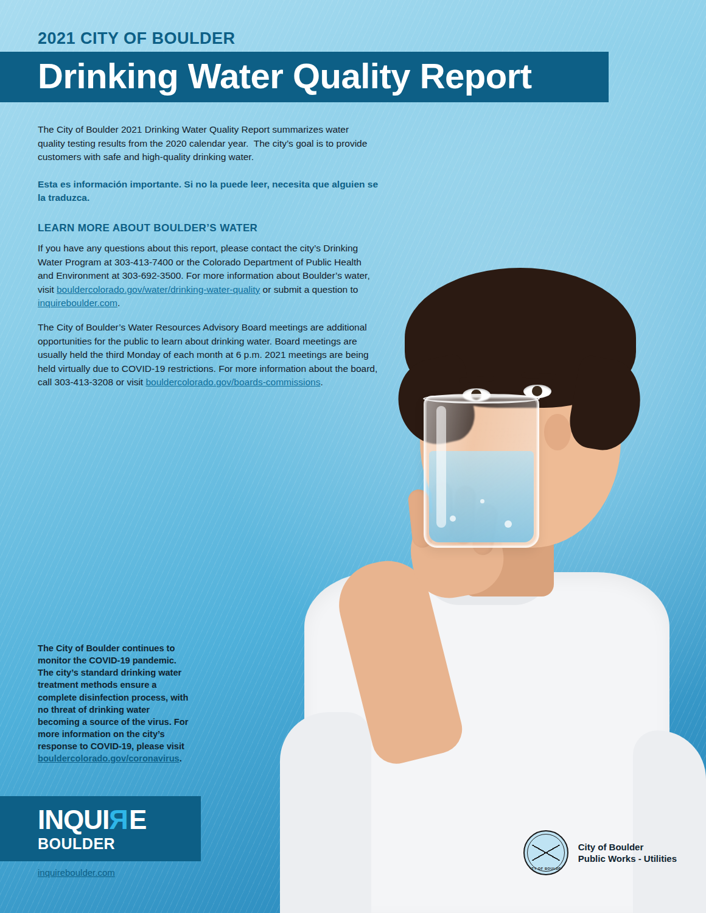2021 City of Boulder
Drinking Water Quality Report
The City of Boulder 2021 Drinking Water Quality Report summarizes water quality testing results from the 2020 calendar year. The city’s goal is to provide customers with safe and high-quality drinking water.
Esta es información importante. Si no la puede leer, necesita que alguien se la traduzca.
Learn more about Boulder’s water
If you have any questions about this report, please contact the city’s Drinking Water Program at 303-413-7400 or the Colorado Department of Public Health and Environment at 303-692-3500. For more information about Boulder’s water, visit bouldercolorado.gov/water/drinking-water-quality or submit a question to inquireboulder.com.
The City of Boulder’s Water Resources Advisory Board meetings are additional opportunities for the public to learn about drinking water. Board meetings are usually held the third Monday of each month at 6 p.m. 2021 meetings are being held virtually due to COVID-19 restrictions. For more information about the board, call 303-413-3208 or visit bouldercolorado.gov/boards-commissions.
The City of Boulder continues to monitor the COVID-19 pandemic. The city’s standard drinking water treatment methods ensure a complete disinfection process, with no threat of drinking water becoming a source of the virus. For more information on the city’s response to COVID-19, please visit bouldercolorado.gov/coronavirus.
INQUIRE
BOULDER
inquireboulder.com
CITY OF BOULDER
City of Boulder
Public Works - Utilities